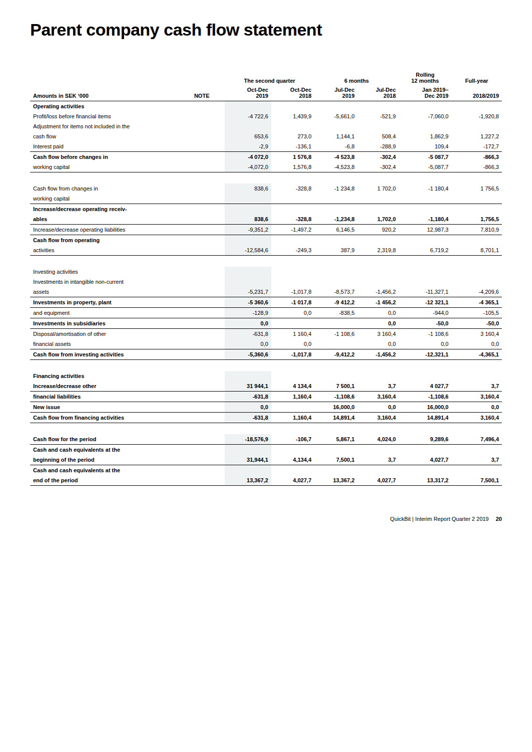Parent company cash flow statement
| | | The second quarter | 6 months | Rolling 12 months | Full-year |
| --- | --- | --- | --- | --- | --- |
| Amounts in SEK ‘000 | NOTE | Oct-Dec 2019 | Oct-Dec 2018 | Jul-Dec 2019 | Jul-Dec 2018 | Jan 2019– Dec 2019 | 2018/2019 |
| Operating activities | | | | | | | |
| Profit/loss before financial items | | -4 722,6 | 1,439,9 | -5,661,0 | -521,9 | -7,060,0 | -1,920,8 |
| Adjustment for items not included in the | | | | | | | |
| cash flow | | 653,6 | 273,0 | 1,144,1 | 508,4 | 1,862,9 | 1,227,2 |
| Interest paid | | -2,9 | -136,1 | -6,8 | -288,9 | 109,4 | -172,7 |
| Cash flow before changes in | | -4 072,0 | 1 576,8 | -4 523,8 | -302,4 | -5 087,7 | -866,3 |
| working capital | | -4,072,0 | 1,576,8 | -4,523,8 | -302,4 | -5,087,7 | -866,3 |
| Cash flow from changes in | | 838,6 | -328,8 | -1 234,8 | 1 702,0 | -1 180,4 | 1 756,5 |
| working capital | | | | | | | |
| Increase/decrease operating receiv- | | | | | | | |
| ables | | 838,6 | -328,8 | -1,234,8 | 1,702,0 | -1,180,4 | 1,756,5 |
| Increase/decrease operating liabilities | | -9,351,2 | -1,497,2 | 6,146,5 | 920,2 | 12,987,3 | 7,810,9 |
| Cash flow from operating | | | | | | | |
| activities | | -12,584,6 | -249,3 | 387,9 | 2,319,8 | 6,719,2 | 8,701,1 |
| Investing activities | | | | | | | |
| Investments in intangible non-current | | | | | | | |
| assets | | -5,231,7 | -1,017,8 | -8,573,7 | -1,456,2 | -11,327,1 | -4,209,6 |
| Investments in property, plant | | -5 360,6 | -1 017,8 | -9 412,2 | -1 456,2 | -12 321,1 | -4 365,1 |
| and equipment | | -128,9 | 0,0 | -838,5 | 0,0 | -944,0 | -105,5 |
| Investments in subsidiaries | | 0,0 | | | 0,0 | -50,0 | -50,0 |
| Disposal/amortisation of other | | -631,8 | 1 160,4 | -1 108,6 | 3 160,4 | -1 108,6 | 3 160,4 |
| financial assets | | 0,0 | 0,0 | | 0,0 | 0,0 | 0,0 |
| Cash flow from investing activities | | -5,360,6 | -1,017,8 | -9,412,2 | -1,456,2 | -12,321,1 | -4,365,1 |
| Financing activities | | | | | | | |
| Increase/decrease other | | 31 944,1 | 4 134,4 | 7 500,1 | 3,7 | 4 027,7 | 3,7 |
| financial liabilities | | -631,8 | 1,160,4 | -1,108,6 | 3,160,4 | -1,108,6 | 3,160,4 |
| New issue | | 0,0 | | 16,000,0 | 0,0 | 16,000,0 | 0,0 |
| Cash flow from financing activities | | -631,8 | 1,160,4 | 14,891,4 | 3,160,4 | 14,891,4 | 3,160,4 |
| Cash flow for the period | | -18,576,9 | -106,7 | 5,867,1 | 4,024,0 | 9,289,6 | 7,496,4 |
| Cash and cash equivalents at the | | | | | | | |
| beginning of the period | | 31,944,1 | 4,134,4 | 7,500,1 | 3,7 | 4,027,7 | 3,7 |
| Cash and cash equivalents at the | | | | | | | |
| end of the period | | 13,367,2 | 4,027,7 | 13,367,2 | 4,027,7 | 13,317,2 | 7,500,1 |
QuickBit | Interim Report Quarter 2 201920